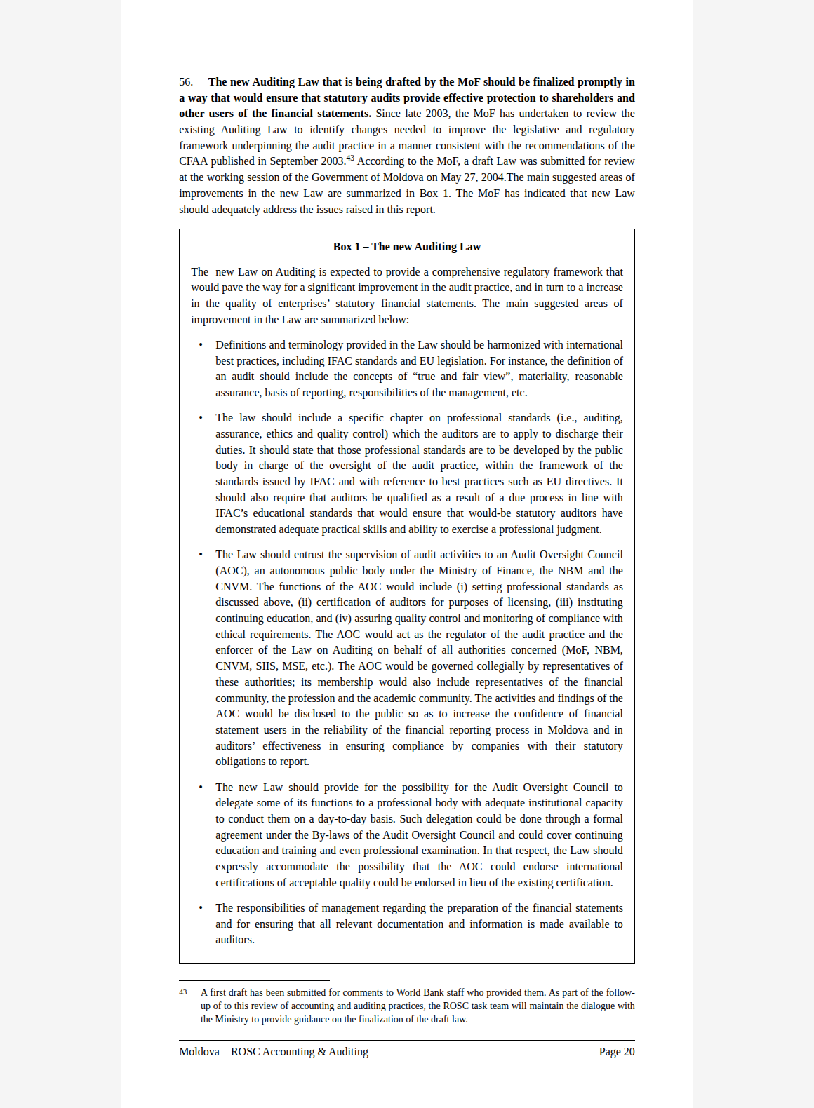56. The new Auditing Law that is being drafted by the MoF should be finalized promptly in a way that would ensure that statutory audits provide effective protection to shareholders and other users of the financial statements. Since late 2003, the MoF has undertaken to review the existing Auditing Law to identify changes needed to improve the legislative and regulatory framework underpinning the audit practice in a manner consistent with the recommendations of the CFAA published in September 2003.43 According to the MoF, a draft Law was submitted for review at the working session of the Government of Moldova on May 27, 2004.The main suggested areas of improvements in the new Law are summarized in Box 1. The MoF has indicated that new Law should adequately address the issues raised in this report.
Box 1 – The new Auditing Law
The new Law on Auditing is expected to provide a comprehensive regulatory framework that would pave the way for a significant improvement in the audit practice, and in turn to a increase in the quality of enterprises’ statutory financial statements. The main suggested areas of improvement in the Law are summarized below:
Definitions and terminology provided in the Law should be harmonized with international best practices, including IFAC standards and EU legislation. For instance, the definition of an audit should include the concepts of “true and fair view”, materiality, reasonable assurance, basis of reporting, responsibilities of the management, etc.
The law should include a specific chapter on professional standards (i.e., auditing, assurance, ethics and quality control) which the auditors are to apply to discharge their duties. It should state that those professional standards are to be developed by the public body in charge of the oversight of the audit practice, within the framework of the standards issued by IFAC and with reference to best practices such as EU directives. It should also require that auditors be qualified as a result of a due process in line with IFAC’s educational standards that would ensure that would-be statutory auditors have demonstrated adequate practical skills and ability to exercise a professional judgment.
The Law should entrust the supervision of audit activities to an Audit Oversight Council (AOC), an autonomous public body under the Ministry of Finance, the NBM and the CNVM. The functions of the AOC would include (i) setting professional standards as discussed above, (ii) certification of auditors for purposes of licensing, (iii) instituting continuing education, and (iv) assuring quality control and monitoring of compliance with ethical requirements. The AOC would act as the regulator of the audit practice and the enforcer of the Law on Auditing on behalf of all authorities concerned (MoF, NBM, CNVM, SIIS, MSE, etc.). The AOC would be governed collegially by representatives of these authorities; its membership would also include representatives of the financial community, the profession and the academic community. The activities and findings of the AOC would be disclosed to the public so as to increase the confidence of financial statement users in the reliability of the financial reporting process in Moldova and in auditors’ effectiveness in ensuring compliance by companies with their statutory obligations to report.
The new Law should provide for the possibility for the Audit Oversight Council to delegate some of its functions to a professional body with adequate institutional capacity to conduct them on a day-to-day basis. Such delegation could be done through a formal agreement under the By-laws of the Audit Oversight Council and could cover continuing education and training and even professional examination. In that respect, the Law should expressly accommodate the possibility that the AOC could endorse international certifications of acceptable quality could be endorsed in lieu of the existing certification.
The responsibilities of management regarding the preparation of the financial statements and for ensuring that all relevant documentation and information is made available to auditors.
43 A first draft has been submitted for comments to World Bank staff who provided them. As part of the follow-up of to this review of accounting and auditing practices, the ROSC task team will maintain the dialogue with the Ministry to provide guidance on the finalization of the draft law.
Moldova – ROSC Accounting & Auditing
Page 20